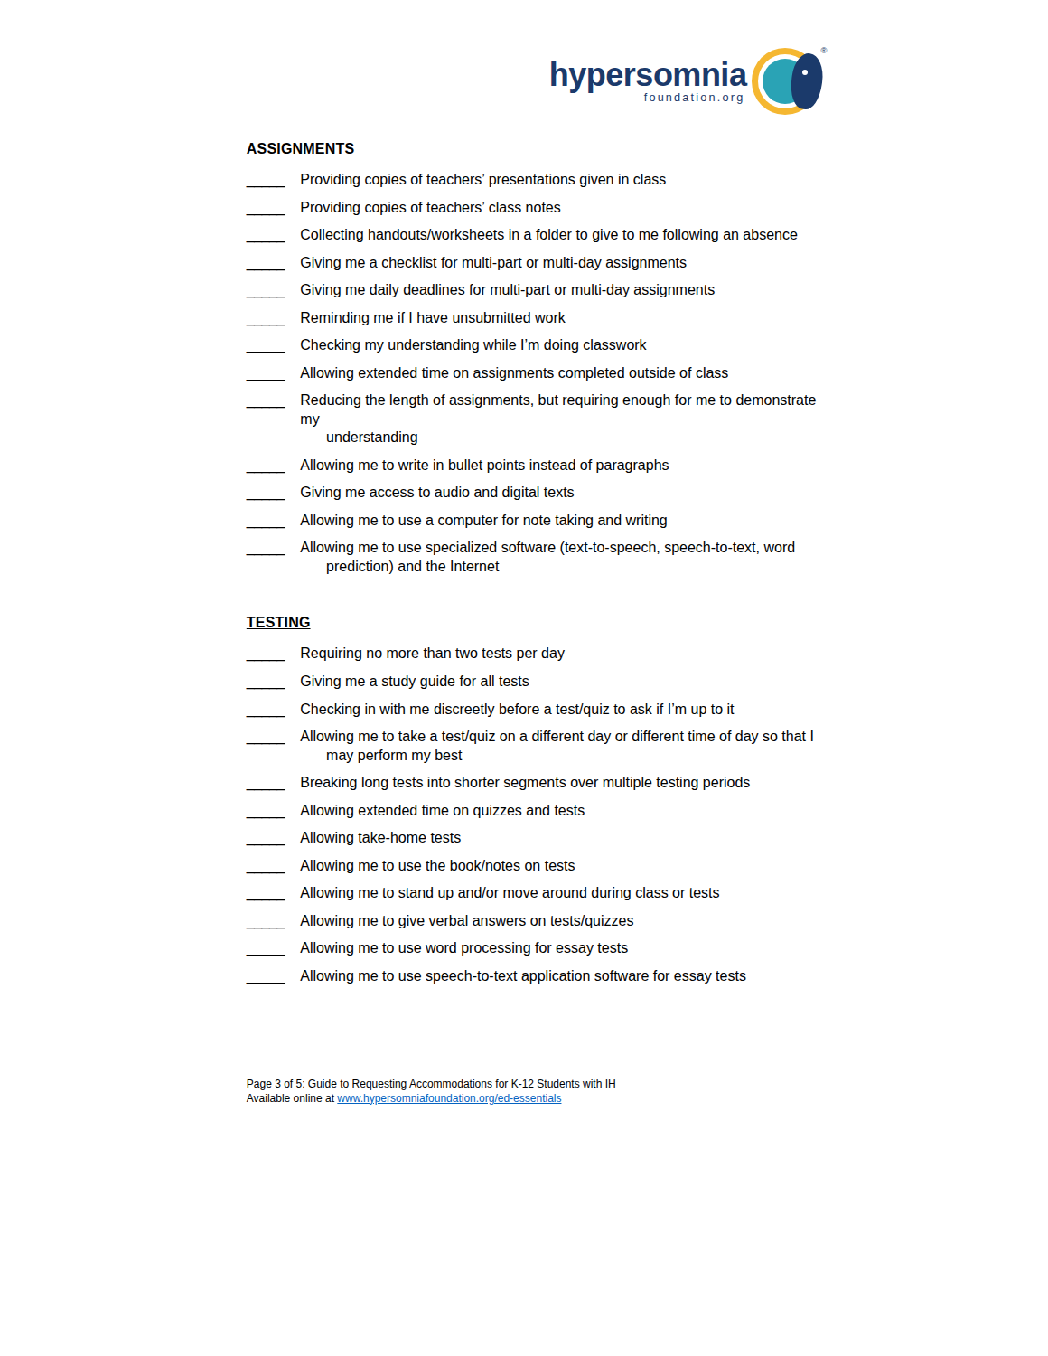hypersomnia foundation.org
®
ASSIGNMENTS
Providing copies of teachers’ presentations given in class
Providing copies of teachers’ class notes
Collecting handouts/worksheets in a folder to give to me following an absence
Giving me a checklist for multi-part or multi-day assignments
Giving me daily deadlines for multi-part or multi-day assignments
Reminding me if I have unsubmitted work
Checking my understanding while I’m doing classwork
Allowing extended time on assignments completed outside of class
Reducing the length of assignments, but requiring enough for me to demonstrate myunderstanding
Allowing me to write in bullet points instead of paragraphs
Giving me access to audio and digital texts
Allowing me to use a computer for note taking and writing
Allowing me to use specialized software (text-to-speech, speech-to-text, wordprediction) and the Internet
TESTING
Requiring no more than two tests per day
Giving me a study guide for all tests
Checking in with me discreetly before a test/quiz to ask if I’m up to it
Allowing me to take a test/quiz on a different day or different time of day so that Imay perform my best
Breaking long tests into shorter segments over multiple testing periods
Allowing extended time on quizzes and tests
Allowing take-home tests
Allowing me to use the book/notes on tests
Allowing me to stand up and/or move around during class or tests
Allowing me to give verbal answers on tests/quizzes
Allowing me to use word processing for essay tests
Allowing me to use speech-to-text application software for essay tests
Page 3 of 5: Guide to Requesting Accommodations for K-12 Students with IH
Available online at www.hypersomniafoundation.org/ed-essentials